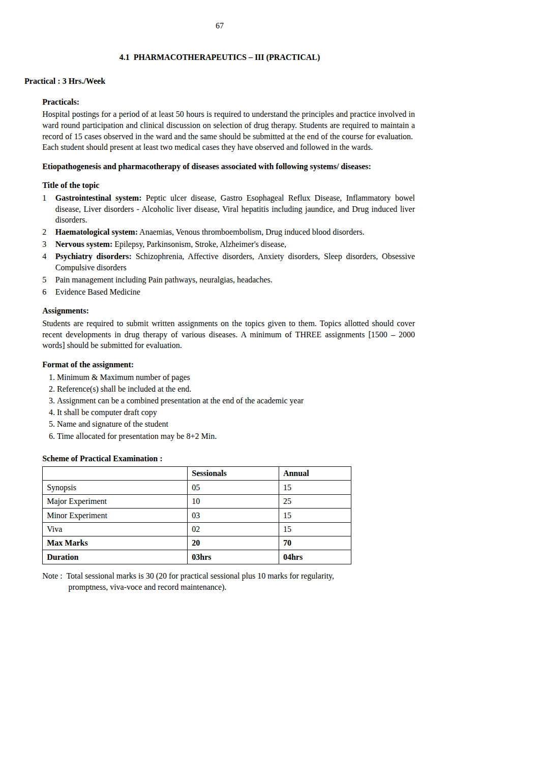67
4.1 PHARMACOTHERAPEUTICS – III (PRACTICAL)
Practical : 3 Hrs./Week
Practicals:
Hospital postings for a period of at least 50 hours is required to understand the principles and practice involved in ward round participation and clinical discussion on selection of drug therapy. Students are required to maintain a record of 15 cases observed in the ward and the same should be submitted at the end of the course for evaluation. Each student should present at least two medical cases they have observed and followed in the wards.
Etiopathogenesis and pharmacotherapy of diseases associated with following systems/ diseases:
Title of the topic
1 Gastrointestinal system: Peptic ulcer disease, Gastro Esophageal Reflux Disease, Inflammatory bowel disease, Liver disorders - Alcoholic liver disease, Viral hepatitis including jaundice, and Drug induced liver disorders.
2 Haematological system: Anaemias, Venous thromboembolism, Drug induced blood disorders.
3 Nervous system: Epilepsy, Parkinsonism, Stroke, Alzheimer's disease,
4 Psychiatry disorders: Schizophrenia, Affective disorders, Anxiety disorders, Sleep disorders, Obsessive Compulsive disorders
5 Pain management including Pain pathways, neuralgias, headaches.
6 Evidence Based Medicine
Assignments:
Students are required to submit written assignments on the topics given to them. Topics allotted should cover recent developments in drug therapy of various diseases. A minimum of THREE assignments [1500 – 2000 words] should be submitted for evaluation.
Format of the assignment:
Minimum & Maximum number of pages
Reference(s) shall be included at the end.
Assignment can be a combined presentation at the end of the academic year
It shall be computer draft copy
Name and signature of the student
Time allocated for presentation may be 8+2 Min.
Scheme of Practical Examination :
| | Sessionals | Annual |
| Synopsis | 05 | 15 |
| Major Experiment | 10 | 25 |
| Minor Experiment | 03 | 15 |
| Viva | 02 | 15 |
| Max Marks | 20 | 70 |
| Duration | 03hrs | 04hrs |
Note : Total sessional marks is 30 (20 for practical sessional plus 10 marks for regularity, promptness, viva-voce and record maintenance).